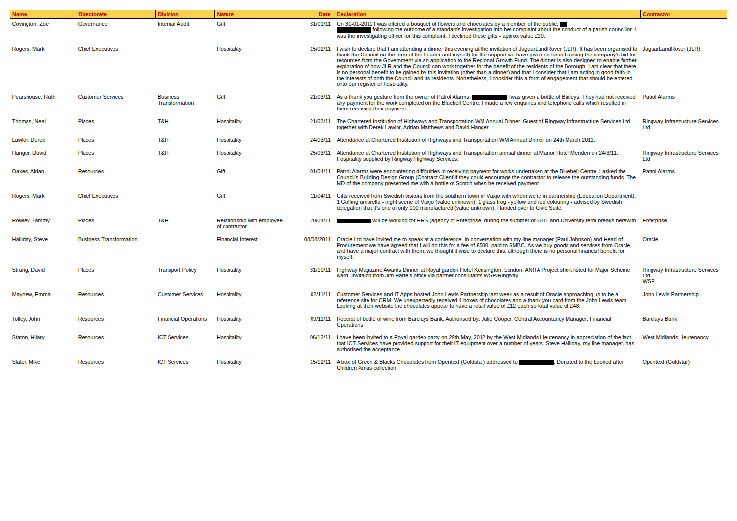| Name | Directorate | Division | Nature | Date | Declaration | Contractor |
| --- | --- | --- | --- | --- | --- | --- |
| Covington, Zoe | Governance | Internal Audit | Gift | 31/01/11 | On 31-01-2011 I was offered a bouquet of flowers and chocolates by a member of the public, following the outcome of a standards investigation into her complaint about the conduct of a parish councillor. I was the investigating officer for this complaint. I declined these gifts - approx value £20. | |
| Rogers, Mark | Chief Executives | | Hospitality | 15/02/11 | I wish to declare that I am attending a dinner this evening at the invitation of JaguarLandRover (JLR). It has been organised to thank the Council (in the form of the Leader and myself) for the support we have given so far in backing the company's bid for resources from the Government via an application to the Regional Growth Fund. The dinner is also designed to enable further exploration of how JLR and the Council can work together for the benefit of the residents of the Borough. I am clear that there is no personal benefit to be gained by this invitation (other than a dinner) and that I consider that I am acting in good faith in the interests of both the Council and its residents. Nonetheless, I consider this a form of engagement that should be entered onto our register of hospitality. | JaguarLandRover (JLR) |
| Pearshouse, Ruth | Customer Services | Business Transformation | Gift | 21/03/11 | As a thank you gesture from the owner of Patrol Alarms, I was given a bottle of Baileys. They had not received any payment for the work completed on the Bluebell Centre. I made a few enquiries and telephone calls which resulted in them receiving their payment. | Patrol Alarms |
| Thomas, Neal | Places | T&H | Hospitality | 21/03/11 | The Chartered Institution of Highways and Transportation WM Annual Dinner. Guest of Ringway Infrastructure Services Ltd together with Derek Lawlor, Adrian Matthews and David Hanger. | Ringway Infrastructure Services Ltd |
| Lawlor, Derek | Places | T&H | Hospitality | 24/03/11 | Attendance at Chartered Institution of Highways and Transportation WM Annual Dinner on 24th March 2011. | |
| Hanger, David | Places | T&H | Hospitality | 25/03/11 | Attendance at Chartered Institution of Highways and Transportation annual dinner at Manor Hotel Meriden on 24/3/11. Hospitality supplied by Ringway Highway Services. | Ringway Infrastructure Services Ltd |
| Oakes, Aidan | Resources | | Gift | 01/04/11 | Patrol Alarms were encountering difficulties in receiving payment for works undertaken at the Bluebell Centre. I asked the Council's Building Design Group (Contract Client)if they could encourage the contractor to release the outstanding funds. The MD of the company presented me with a bottle of Scotch when he received payment. | Patrol Alarms |
| Rogers, Mark | Chief Executives | | Gift | 11/04/11 | Gifts received from Swedish visitors from the southern town of Växjö with whom we're in partnership (Education Department); 1 Golfing umbrella - night scene of Växjö (value unknown). 1 glass frog - yellow and red colouring - advised by Swedish delegation that it's one of only 100 manufactured (value unknown). Handed over to Civic Suite. | |
| Rowley, Tammy | Places | T&H | Relationship with employee of contractor | 20/04/11 | will be working for ERS (agency of Enterprise) during the summer of 2011 and University term breaks herewith. | Enterprise |
| Halliday, Steve | Business Transformation | | Financial Interest | 08/08/2011 | Oracle Ltd have invited me to speak at a conference. In conversation with my line manager (Paul Johnson) and Head of Procurement we have agreed that I will do this for a fee of £500, paid to SMBC. As we buy goods and services from Oracle, and have a major contract with them, we thought it wise to declare this, although there is no personal financial benefit for myself. | Oracle |
| Strang, David | Places | Transport Policy | Hospitality | 31/10/11 | Highway Magazine Awards Dinner at Royal garden Hotel Kensington, London. ANITA Project short listed for Major Scheme ward. Invitaion from Jim Harte's office via partner consultants WSP/Ringway | Ringway Infrastructure Services Ltd WSP |
| Mayhew, Emma | Resources | Customer Services | Hospitality | 02/11/11 | Customer Services and IT Apps hosted John Lewis Partnership last week as a result of Oracle approaching us to be a reference site for CRM. We unexpectedly received 4 boxes of chocolates and a thank you card from the John Lewis team. Looking at their website the chocolates appear to have a retail value of £12 each so total value of £48. | John Lewis Partnership |
| Tolley, John | Resources | Financial Operations | Hospitality | 09/11/11 | Receipt of bottle of wine from Barclays Bank. Authorised by: Julie Cooper, Central Accountancy Manager, Financial Operations | Barclays Bank |
| Staton, Hilary | Resources | ICT Services | Hospitality | 06/12/11 | I have been invited to a Royal garden party on 29th May, 2012 by the West Midlands Lieutenancy in appreciation of the fact that ICT Services have provided support for their IT equipment over a number of years. Steve Halliday, my line manager, has authorised the acceptance | West Midlands Lieutenancy |
| Slater, Mike | Resources | ICT Services | Hospitality | 15/12/11 | A box of Green & Blacks Chocolates from Opentext (Goldstar) addressed to . Donated to the Looked after Children Xmas collection. | Opentext (Goldstar) |